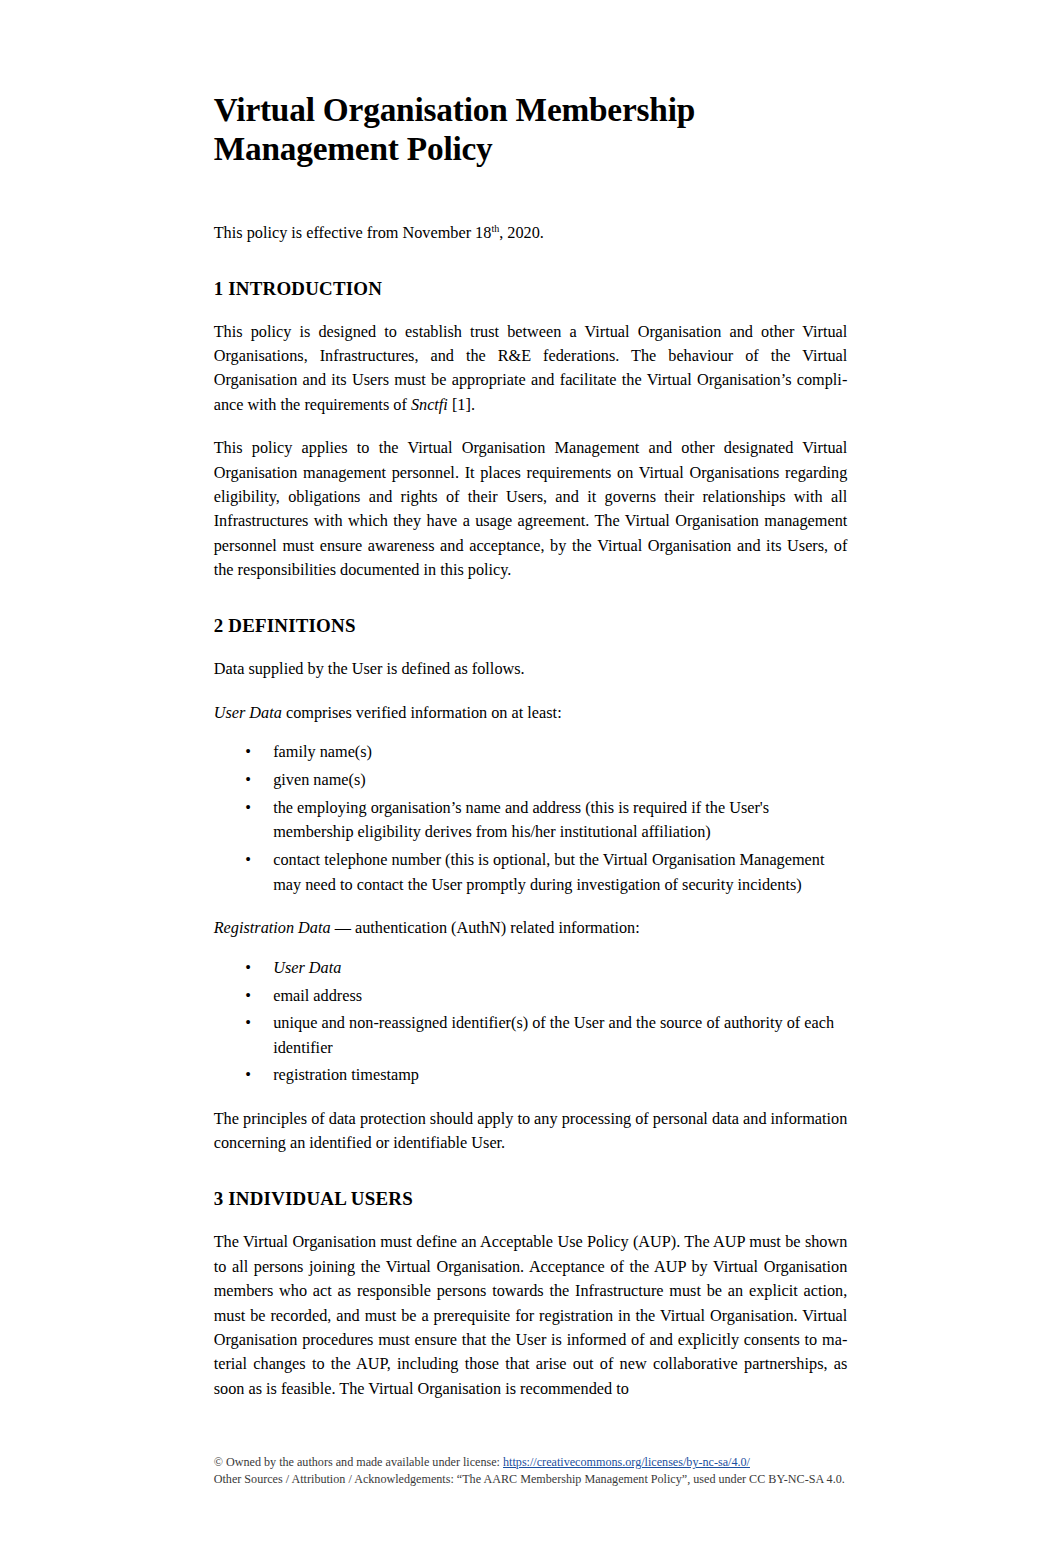Virtual Organisation Membership Management Policy
This policy is effective from November 18th, 2020.
1 INTRODUCTION
This policy is designed to establish trust between a Virtual Organisation and other Virtual Organisations, Infrastructures, and the R&E federations. The behaviour of the Virtual Organisation and its Users must be appropriate and facilitate the Virtual Organisation’s compliance with the requirements of Snctfi [1].
This policy applies to the Virtual Organisation Management and other designated Virtual Organisation management personnel. It places requirements on Virtual Organisations regarding eligibility, obligations and rights of their Users, and it governs their relationships with all Infrastructures with which they have a usage agreement. The Virtual Organisation management personnel must ensure awareness and acceptance, by the Virtual Organisation and its Users, of the responsibilities documented in this policy.
2 DEFINITIONS
Data supplied by the User is defined as follows.
User Data comprises verified information on at least:
family name(s)
given name(s)
the employing organisation’s name and address (this is required if the User's membership eligibility derives from his/her institutional affiliation)
contact telephone number (this is optional, but the Virtual Organisation Management may need to contact the User promptly during investigation of security incidents)
Registration Data — authentication (AuthN) related information:
User Data
email address
unique and non-reassigned identifier(s) of the User and the source of authority of each identifier
registration timestamp
The principles of data protection should apply to any processing of personal data and information concerning an identified or identifiable User.
3 INDIVIDUAL USERS
The Virtual Organisation must define an Acceptable Use Policy (AUP). The AUP must be shown to all persons joining the Virtual Organisation. Acceptance of the AUP by Virtual Organisation members who act as responsible persons towards the Infrastructure must be an explicit action, must be recorded, and must be a prerequisite for registration in the Virtual Organisation. Virtual Organisation procedures must ensure that the User is informed of and explicitly consents to material changes to the AUP, including those that arise out of new collaborative partnerships, as soon as is feasible. The Virtual Organisation is recommended to
© Owned by the authors and made available under license: https://creativecommons.org/licenses/by-nc-sa/4.0/
Other Sources / Attribution / Acknowledgements: “The AARC Membership Management Policy”, used under CC BY-NC-SA 4.0.